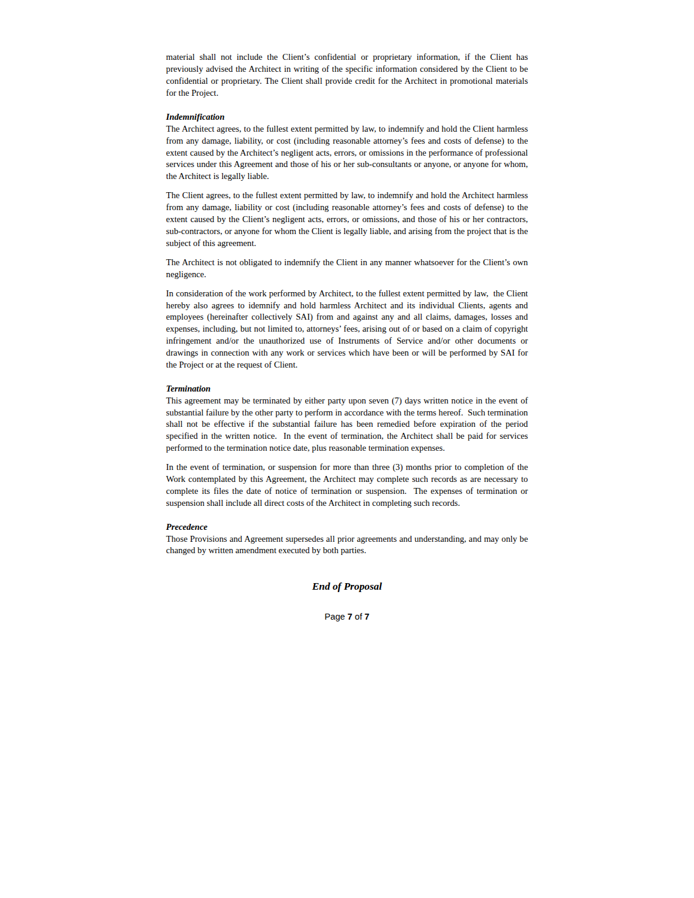material shall not include the Client’s confidential or proprietary information, if the Client has previously advised the Architect in writing of the specific information considered by the Client to be confidential or proprietary. The Client shall provide credit for the Architect in promotional materials for the Project.
Indemnification
The Architect agrees, to the fullest extent permitted by law, to indemnify and hold the Client harmless from any damage, liability, or cost (including reasonable attorney’s fees and costs of defense) to the extent caused by the Architect’s negligent acts, errors, or omissions in the performance of professional services under this Agreement and those of his or her sub-consultants or anyone, or anyone for whom, the Architect is legally liable.
The Client agrees, to the fullest extent permitted by law, to indemnify and hold the Architect harmless from any damage, liability or cost (including reasonable attorney’s fees and costs of defense) to the extent caused by the Client’s negligent acts, errors, or omissions, and those of his or her contractors, sub-contractors, or anyone for whom the Client is legally liable, and arising from the project that is the subject of this agreement.
The Architect is not obligated to indemnify the Client in any manner whatsoever for the Client’s own negligence.
In consideration of the work performed by Architect, to the fullest extent permitted by law, the Client hereby also agrees to idemnify and hold harmless Architect and its individual Clients, agents and employees (hereinafter collectively SAI) from and against any and all claims, damages, losses and expenses, including, but not limited to, attorneys’ fees, arising out of or based on a claim of copyright infringement and/or the unauthorized use of Instruments of Service and/or other documents or drawings in connection with any work or services which have been or will be performed by SAI for the Project or at the request of Client.
Termination
This agreement may be terminated by either party upon seven (7) days written notice in the event of substantial failure by the other party to perform in accordance with the terms hereof. Such termination shall not be effective if the substantial failure has been remedied before expiration of the period specified in the written notice. In the event of termination, the Architect shall be paid for services performed to the termination notice date, plus reasonable termination expenses.
In the event of termination, or suspension for more than three (3) months prior to completion of the Work contemplated by this Agreement, the Architect may complete such records as are necessary to complete its files the date of notice of termination or suspension. The expenses of termination or suspension shall include all direct costs of the Architect in completing such records.
Precedence
Those Provisions and Agreement supersedes all prior agreements and understanding, and may only be changed by written amendment executed by both parties.
End of Proposal
Page 7 of 7